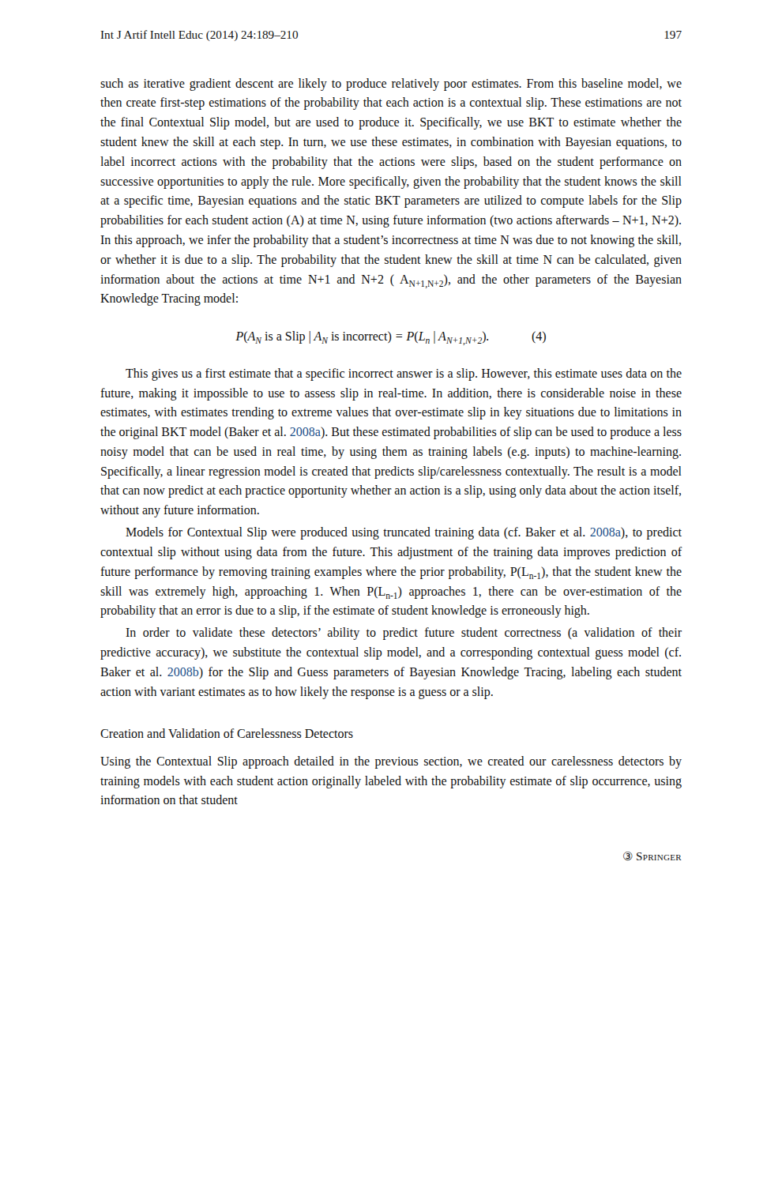Int J Artif Intell Educ (2014) 24:189–210 197
such as iterative gradient descent are likely to produce relatively poor estimates. From this baseline model, we then create first-step estimations of the probability that each action is a contextual slip. These estimations are not the final Contextual Slip model, but are used to produce it. Specifically, we use BKT to estimate whether the student knew the skill at each step. In turn, we use these estimates, in combination with Bayesian equations, to label incorrect actions with the probability that the actions were slips, based on the student performance on successive opportunities to apply the rule. More specifically, given the probability that the student knows the skill at a specific time, Bayesian equations and the static BKT parameters are utilized to compute labels for the Slip probabilities for each student action (A) at time N, using future information (two actions afterwards – N+1, N+2). In this approach, we infer the probability that a student’s incorrectness at time N was due to not knowing the skill, or whether it is due to a slip. The probability that the student knew the skill at time N can be calculated, given information about the actions at time N+1 and N+2 ( AN+1,N+2), and the other parameters of the Bayesian Knowledge Tracing model:
P(AN is a Slip | AN is incorrect) = P(Ln | AN+1,N+2). (4)
This gives us a first estimate that a specific incorrect answer is a slip. However, this estimate uses data on the future, making it impossible to use to assess slip in real-time. In addition, there is considerable noise in these estimates, with estimates trending to extreme values that over-estimate slip in key situations due to limitations in the original BKT model (Baker et al. 2008a). But these estimated probabilities of slip can be used to produce a less noisy model that can be used in real time, by using them as training labels (e.g. inputs) to machine-learning. Specifically, a linear regression model is created that predicts slip/carelessness contextually. The result is a model that can now predict at each practice opportunity whether an action is a slip, using only data about the action itself, without any future information.
Models for Contextual Slip were produced using truncated training data (cf. Baker et al. 2008a), to predict contextual slip without using data from the future. This adjustment of the training data improves prediction of future performance by removing training examples where the prior probability, P(Ln-1), that the student knew the skill was extremely high, approaching 1. When P(Ln-1) approaches 1, there can be over-estimation of the probability that an error is due to a slip, if the estimate of student knowledge is erroneously high.
In order to validate these detectors’ ability to predict future student correctness (a validation of their predictive accuracy), we substitute the contextual slip model, and a corresponding contextual guess model (cf. Baker et al. 2008b) for the Slip and Guess parameters of Bayesian Knowledge Tracing, labeling each student action with variant estimates as to how likely the response is a guess or a slip.
Creation and Validation of Carelessness Detectors
Using the Contextual Slip approach detailed in the previous section, we created our carelessness detectors by training models with each student action originally labeled with the probability estimate of slip occurrence, using information on that student
③ Springer